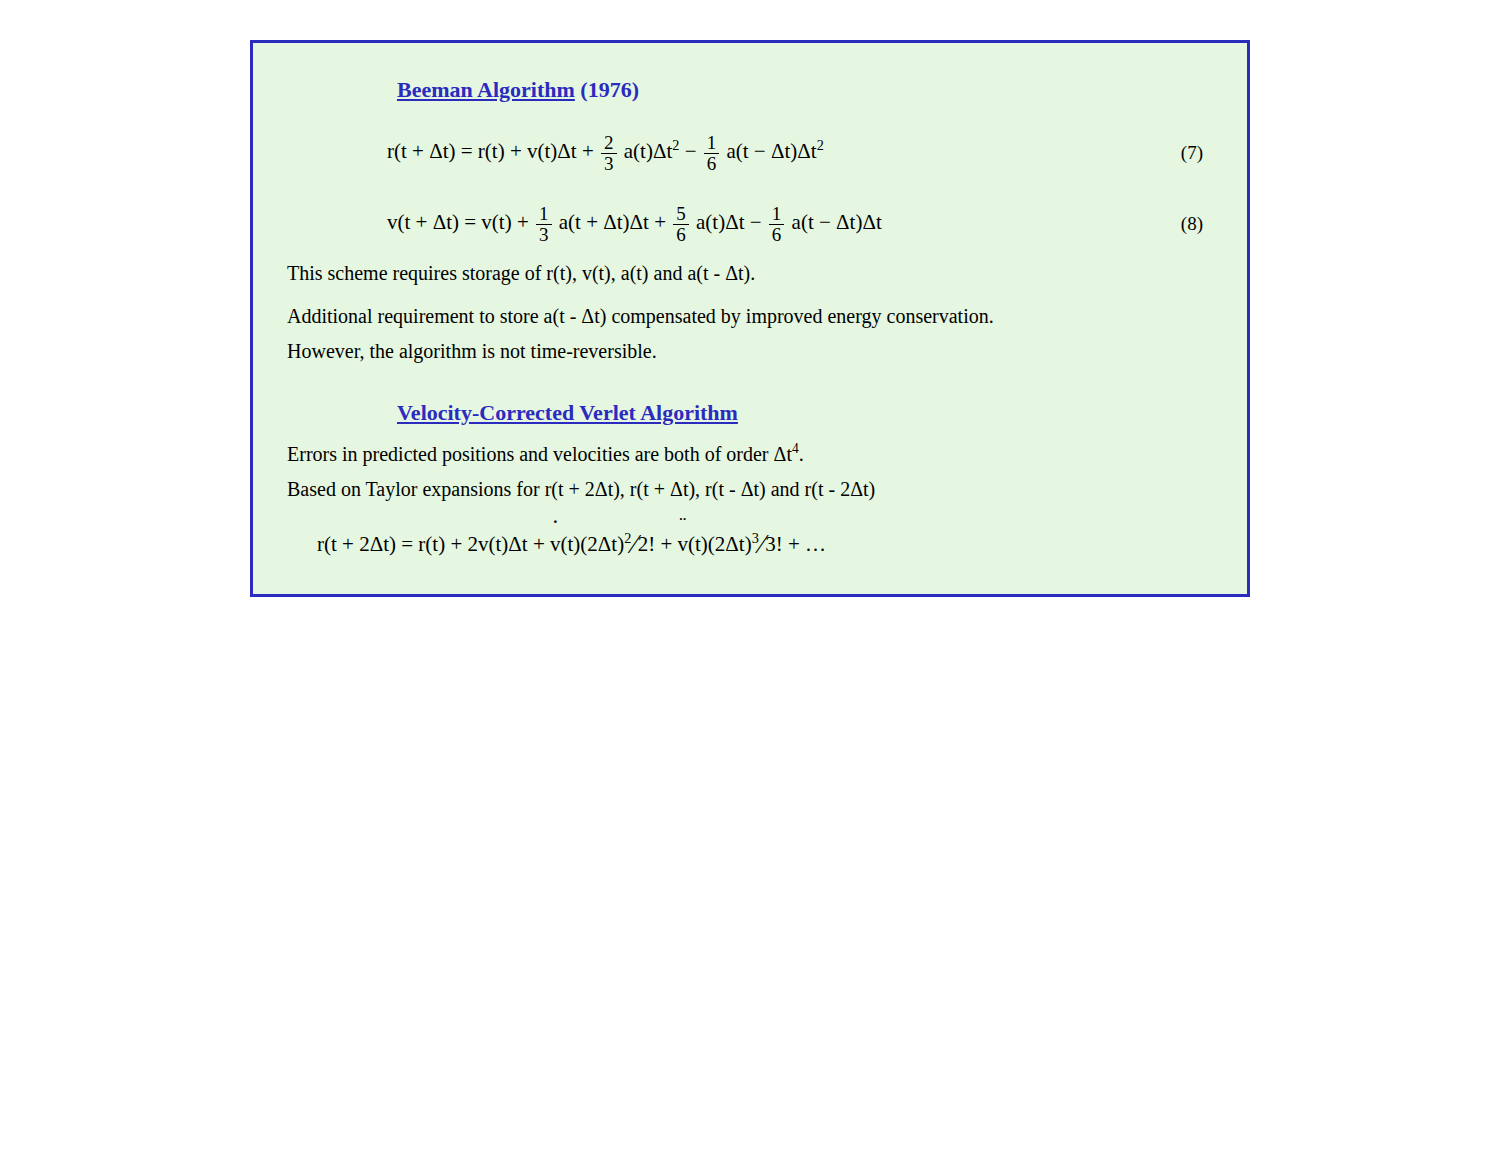Beeman Algorithm (1976)
r(t + Δt) = r(t) + v(t)Δt + 23 a(t)Δt2 − 16 a(t − Δt)Δt2
(7)
v(t + Δt) = v(t) + 13 a(t + Δt)Δt + 56 a(t)Δt − 16 a(t − Δt)Δt
(8)
This scheme requires storage of r(t), v(t), a(t) and a(t - Δt).
Additional requirement to store a(t - Δt) compensated by improved energy conservation.
However, the algorithm is not time-reversible.
Velocity-Corrected Verlet Algorithm
Errors in predicted positions and velocities are both of order Δt4.
Based on Taylor expansions for r(t + 2Δt), r(t + Δt), r(t - Δt) and r(t - 2Δt)
r(t + 2Δt) = r(t) + 2v(t)Δt + v(t)(2Δt)2⁄2! + v(t)(2Δt)3⁄3! + …